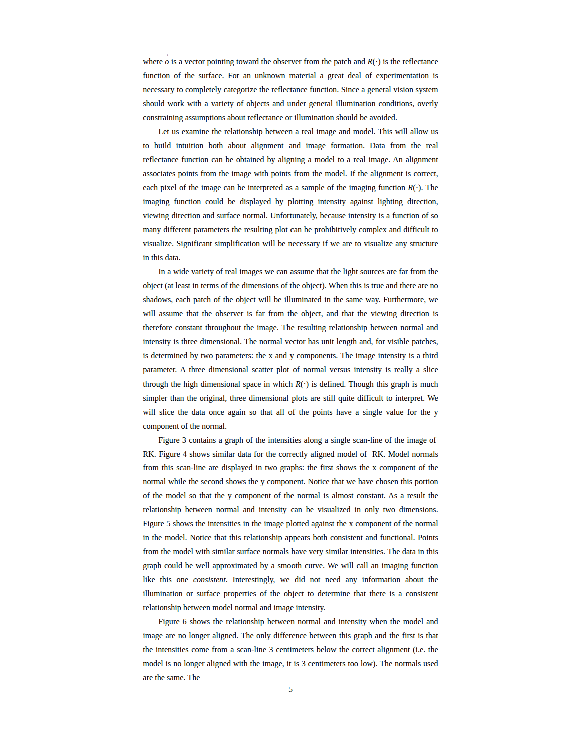where o is a vector pointing toward the observer from the patch and R(·) is the reflectance function of the surface. For an unknown material a great deal of experimentation is necessary to completely categorize the reflectance function. Since a general vision system should work with a variety of objects and under general illumination conditions, overly constraining assumptions about reflectance or illumination should be avoided.
Let us examine the relationship between a real image and model. This will allow us to build intuition both about alignment and image formation. Data from the real reflectance function can be obtained by aligning a model to a real image. An alignment associates points from the image with points from the model. If the alignment is correct, each pixel of the image can be interpreted as a sample of the imaging function R(·). The imaging function could be displayed by plotting intensity against lighting direction, viewing direction and surface normal. Unfortunately, because intensity is a function of so many different parameters the resulting plot can be prohibitively complex and difficult to visualize. Significant simplification will be necessary if we are to visualize any structure in this data.
In a wide variety of real images we can assume that the light sources are far from the object (at least in terms of the dimensions of the object). When this is true and there are no shadows, each patch of the object will be illuminated in the same way. Furthermore, we will assume that the observer is far from the object, and that the viewing direction is therefore constant throughout the image. The resulting relationship between normal and intensity is three dimensional. The normal vector has unit length and, for visible patches, is determined by two parameters: the x and y components. The image intensity is a third parameter. A three dimensional scatter plot of normal versus intensity is really a slice through the high dimensional space in which R(·) is defined. Though this graph is much simpler than the original, three dimensional plots are still quite difficult to interpret. We will slice the data once again so that all of the points have a single value for the y component of the normal.
Figure 3 contains a graph of the intensities along a single scan-line of the image of RK. Figure 4 shows similar data for the correctly aligned model of RK. Model normals from this scan-line are displayed in two graphs: the first shows the x component of the normal while the second shows the y component. Notice that we have chosen this portion of the model so that the y component of the normal is almost constant. As a result the relationship between normal and intensity can be visualized in only two dimensions. Figure 5 shows the intensities in the image plotted against the x component of the normal in the model. Notice that this relationship appears both consistent and functional. Points from the model with similar surface normals have very similar intensities. The data in this graph could be well approximated by a smooth curve. We will call an imaging function like this one consistent. Interestingly, we did not need any information about the illumination or surface properties of the object to determine that there is a consistent relationship between model normal and image intensity.
Figure 6 shows the relationship between normal and intensity when the model and image are no longer aligned. The only difference between this graph and the first is that the intensities come from a scan-line 3 centimeters below the correct alignment (i.e. the model is no longer aligned with the image, it is 3 centimeters too low). The normals used are the same. The
5